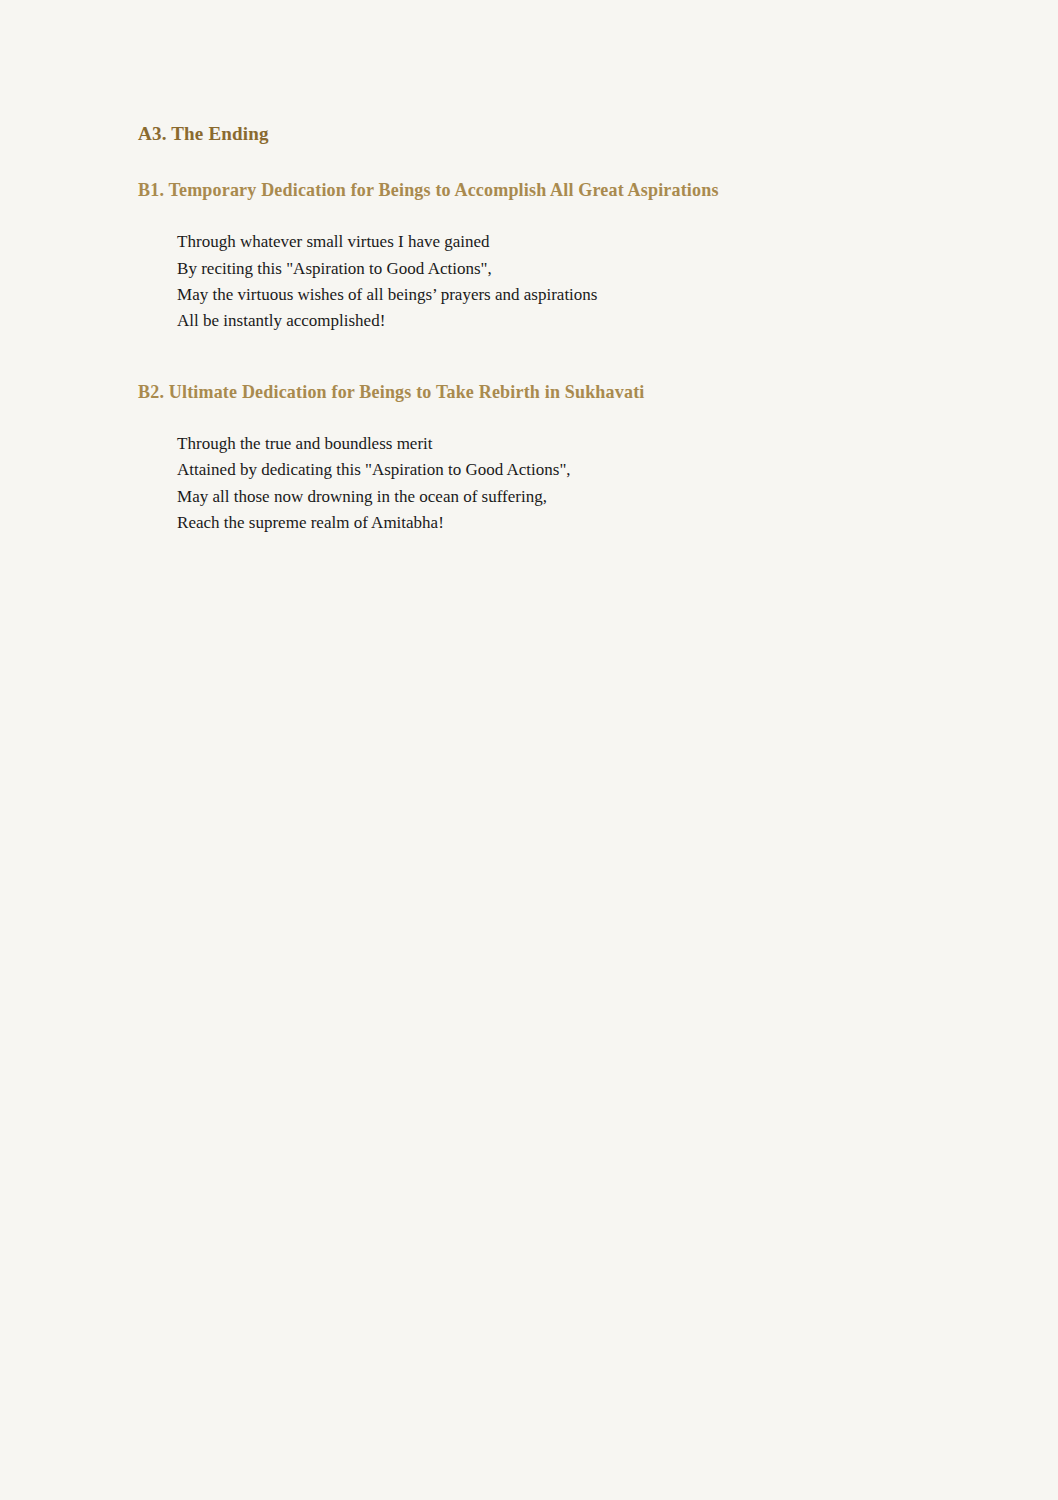A3. The Ending
B1. Temporary Dedication for Beings to Accomplish All Great Aspirations
Through whatever small virtues I have gained
By reciting this "Aspiration to Good Actions",
May the virtuous wishes of all beings’ prayers and aspirations
All be instantly accomplished!
B2. Ultimate Dedication for Beings to Take Rebirth in Sukhavati
Through the true and boundless merit
Attained by dedicating this "Aspiration to Good Actions",
May all those now drowning in the ocean of suffering,
Reach the supreme realm of Amitabha!